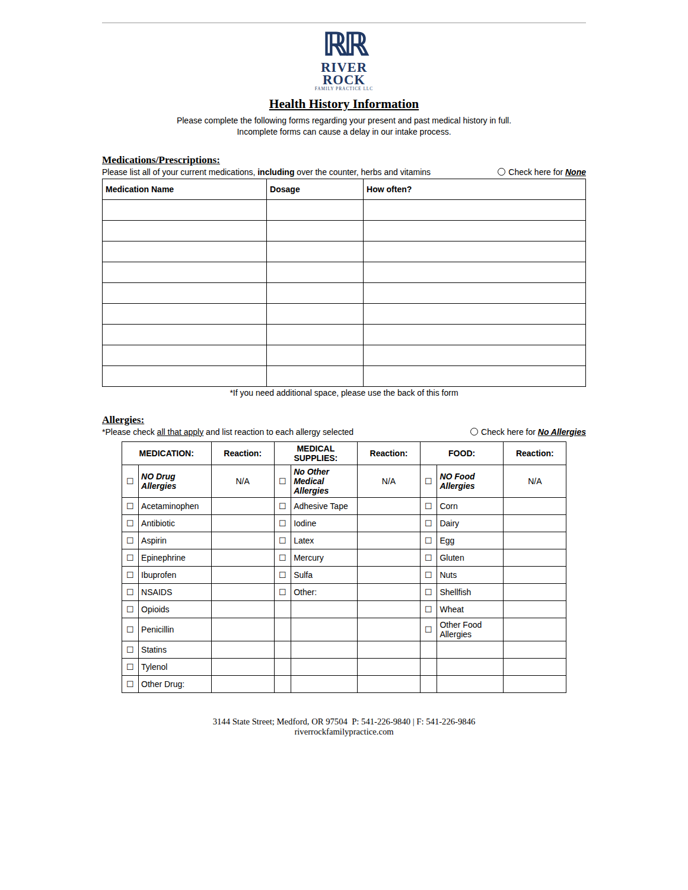ℝℝ
RIVER
ROCK
Family Practice llc
Health History Information
Please complete the following forms regarding your present and past medical history in full.
Incomplete forms can cause a delay in our intake process.
Medications/Prescriptions:
Please list all of your current medications, including over the counter, herbs and vitamins Check here for None
| Medication Name | Dosage | How often? |
| --- | --- | --- |
*If you need additional space, please use the back of this form
Allergies:
*Please check all that apply and list reaction to each allergy selected Check here for No Allergies
| MEDICATION: | Reaction: | MEDICAL SUPPLIES: | Reaction: | FOOD: | Reaction: |
| --- | --- | --- | --- | --- | --- |
| ☐ | NO Drug Allergies | N/A | ☐ | No Other Medical Allergies | N/A | ☐ | NO Food Allergies | N/A |
| ☐ | Acetaminophen | | ☐ | Adhesive Tape | | ☐ | Corn | |
| ☐ | Antibiotic | | ☐ | Iodine | | ☐ | Dairy | |
| ☐ | Aspirin | | ☐ | Latex | | ☐ | Egg | |
| ☐ | Epinephrine | | ☐ | Mercury | | ☐ | Gluten | |
| ☐ | Ibuprofen | | ☐ | Sulfa | | ☐ | Nuts | |
| ☐ | NSAIDS | | ☐ | Other: | | ☐ | Shellfish | |
| ☐ | Opioids | | | | | ☐ | Wheat | |
| ☐ | Penicillin | | | | | ☐ | Other Food Allergies | |
| ☐ | Statins | | | | | | | |
| ☐ | Tylenol | | | | | | | |
| ☐ | Other Drug: | | | | | | | |
3144 State Street; Medford, OR 97504 P: 541-226-9840 | F: 541-226-9846
riverrockfamilypractice.com